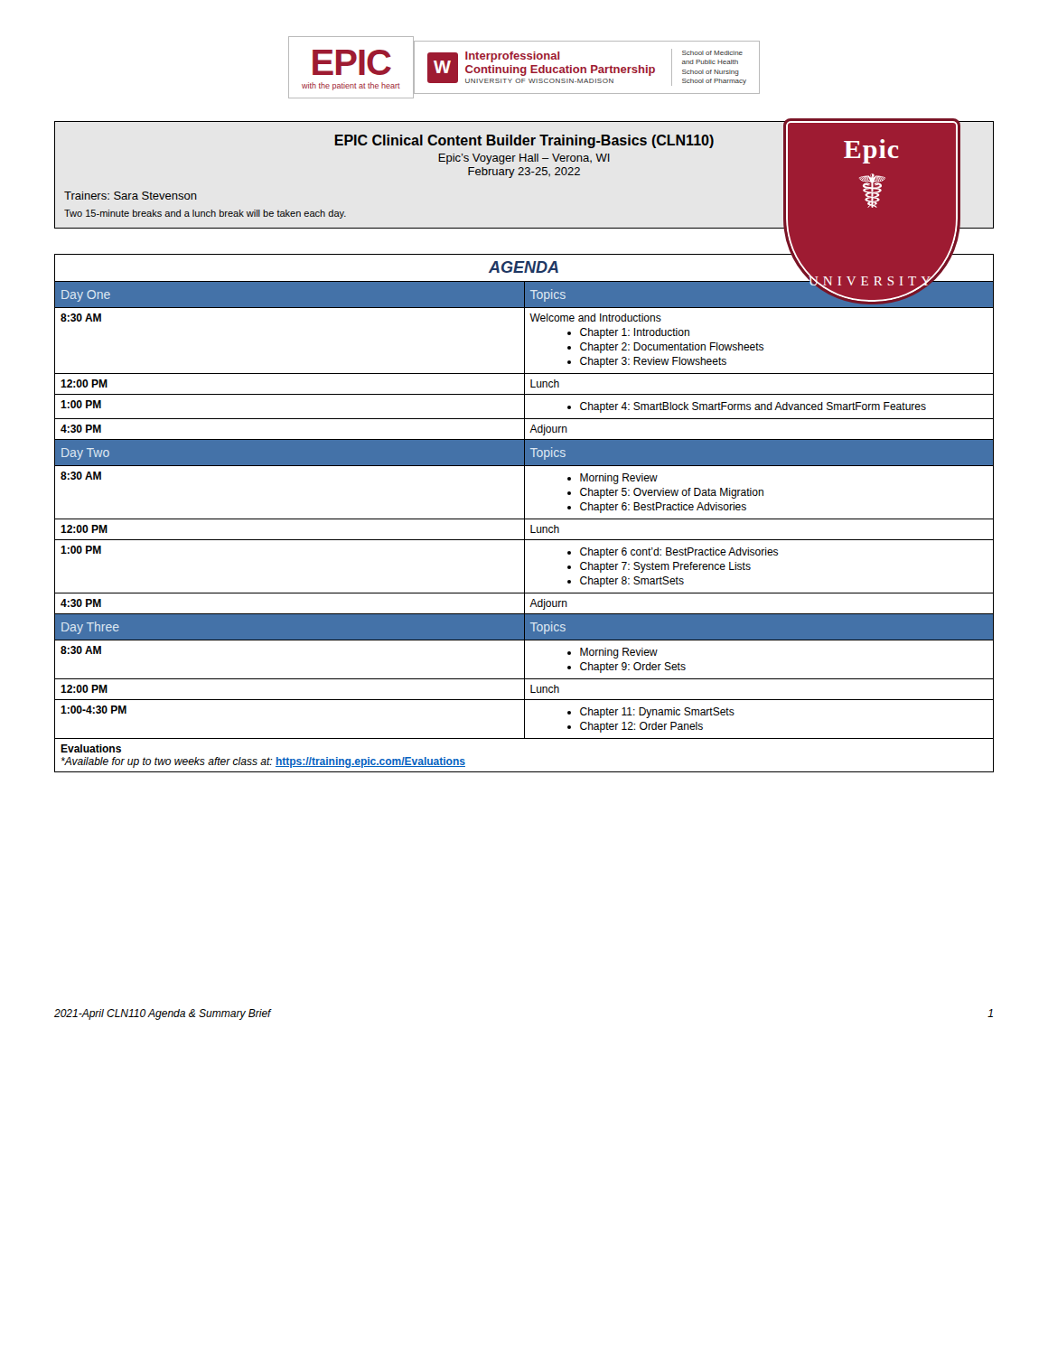EPIC
with the patient at the heart
W
Interprofessional
Continuing Education Partnership
UNIVERSITY OF WISCONSIN-MADISON
School of Medicine
and Public Health
School of Nursing
School of Pharmacy
EPIC Clinical Content Builder Training-Basics (CLN110)
Epic’s Voyager Hall – Verona, WI
February 23-25, 2022
Trainers: Sara Stevenson
Two 15-minute breaks and a lunch break will be taken each day.
| AGENDA |
| Day One | Topics |
| 8:30 AM | Welcome and Introductions Chapter 1: Introduction Chapter 2: Documentation Flowsheets Chapter 3: Review Flowsheets |
| 12:00 PM | Lunch |
| 1:00 PM | Chapter 4: SmartBlock SmartForms and Advanced SmartForm Features |
| 4:30 PM | Adjourn |
| Day Two | Topics |
| 8:30 AM | Morning Review Chapter 5: Overview of Data Migration Chapter 6: BestPractice Advisories |
| 12:00 PM | Lunch |
| 1:00 PM | Chapter 6 cont’d: BestPractice Advisories Chapter 7: System Preference Lists Chapter 8: SmartSets |
| 4:30 PM | Adjourn |
| Day Three | Topics |
| 8:30 AM | Morning Review Chapter 9: Order Sets |
| 12:00 PM | Lunch |
| 1:00-4:30 PM | Chapter 11: Dynamic SmartSets Chapter 12: Order Panels |
| Evaluations *Available for up to two weeks after class at: https://training.epic.com/Evaluations |
Epic
☤
UNIVERSITY
2021-April CLN110 Agenda & Summary Brief
1